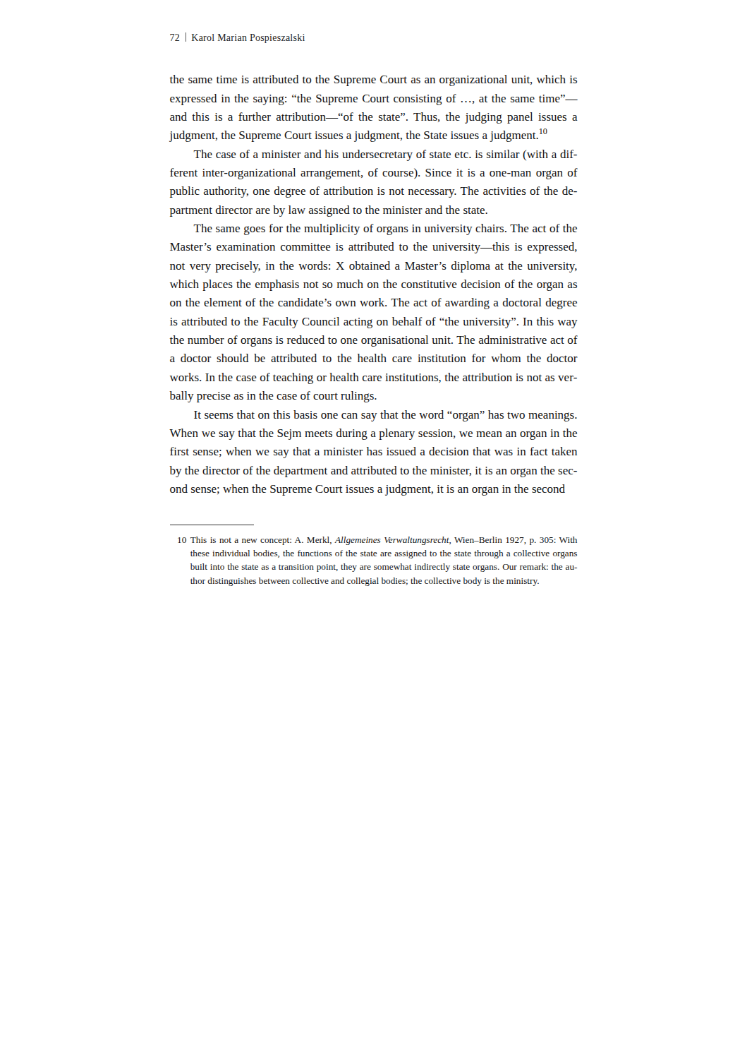72 Karol Marian Pospieszalski
the same time is attributed to the Supreme Court as an organizational unit, which is expressed in the saying: “the Supreme Court consisting of …, at the same time”—and this is a further attribution—“of the state”. Thus, the judging panel issues a judgment, the Supreme Court issues a judgment, the State issues a judgment.10
The case of a minister and his undersecretary of state etc. is similar (with a different inter-organizational arrangement, of course). Since it is a one-man organ of public authority, one degree of attribution is not necessary. The activities of the department director are by law assigned to the minister and the state.
The same goes for the multiplicity of organs in university chairs. The act of the Master’s examination committee is attributed to the university—this is expressed, not very precisely, in the words: X obtained a Master’s diploma at the university, which places the emphasis not so much on the constitutive decision of the organ as on the element of the candidate’s own work. The act of awarding a doctoral degree is attributed to the Faculty Council acting on behalf of “the university”. In this way the number of organs is reduced to one organisational unit. The administrative act of a doctor should be attributed to the health care institution for whom the doctor works. In the case of teaching or health care institutions, the attribution is not as verbally precise as in the case of court rulings.
It seems that on this basis one can say that the word “organ” has two meanings. When we say that the Sejm meets during a plenary session, we mean an organ in the first sense; when we say that a minister has issued a decision that was in fact taken by the director of the department and attributed to the minister, it is an organ the second sense; when the Supreme Court issues a judgment, it is an organ in the second
This is not a new concept: A. Merkl, Allgemeines Verwaltungsrecht, Wien–Berlin 1927, p. 305: With these individual bodies, the functions of the state are assigned to the state through a collective organs built into the state as a transition point, they are somewhat indirectly state organs. Our remark: the author distinguishes between collective and collegial bodies; the collective body is the ministry.